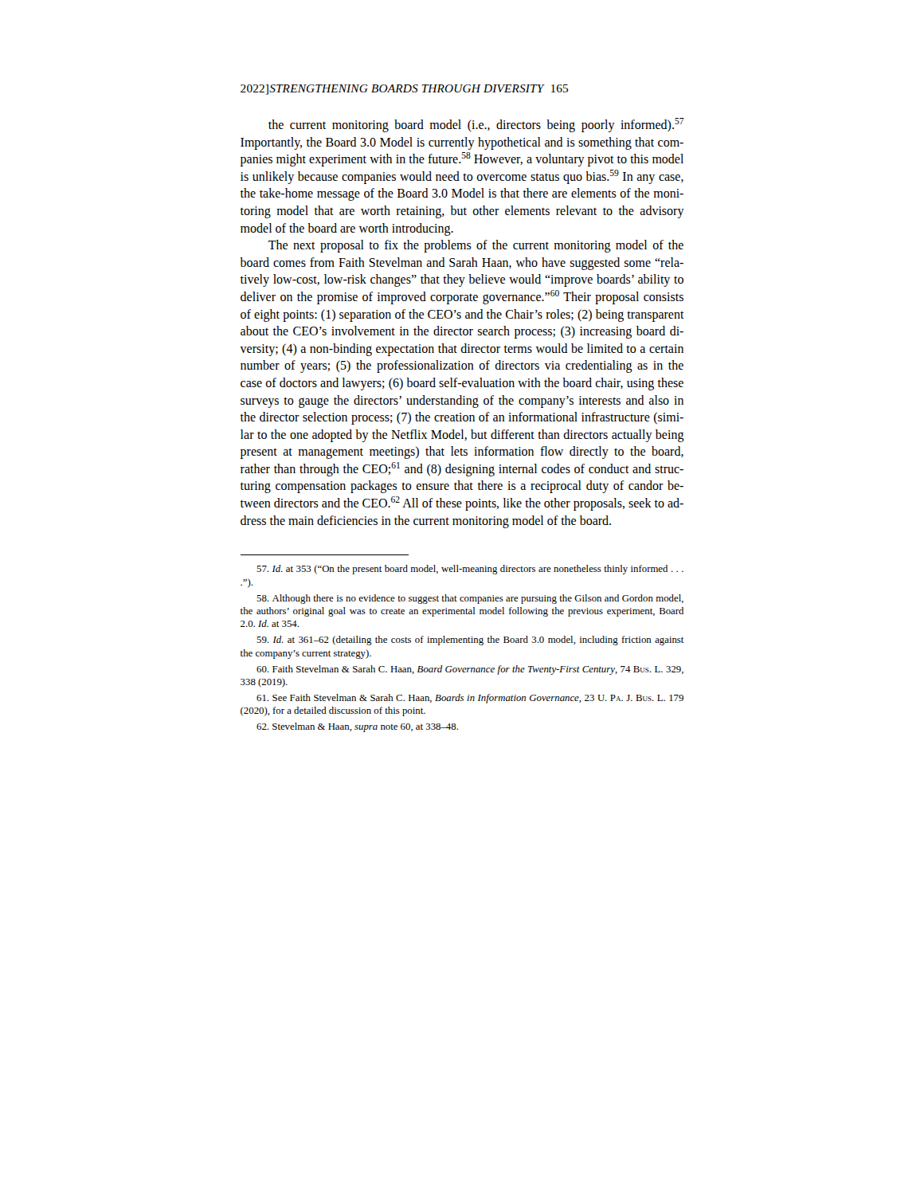2022] STRENGTHENING BOARDS THROUGH DIVERSITY 165
the current monitoring board model (i.e., directors being poorly informed).57 Importantly, the Board 3.0 Model is currently hypothetical and is something that companies might experiment with in the future.58 However, a voluntary pivot to this model is unlikely because companies would need to overcome status quo bias.59 In any case, the take-home message of the Board 3.0 Model is that there are elements of the monitoring model that are worth retaining, but other elements relevant to the advisory model of the board are worth introducing.
The next proposal to fix the problems of the current monitoring model of the board comes from Faith Stevelman and Sarah Haan, who have suggested some “relatively low-cost, low-risk changes” that they believe would “improve boards’ ability to deliver on the promise of improved corporate governance.”60 Their proposal consists of eight points: (1) separation of the CEO’s and the Chair’s roles; (2) being transparent about the CEO’s involvement in the director search process; (3) increasing board diversity; (4) a non-binding expectation that director terms would be limited to a certain number of years; (5) the professionalization of directors via credentialing as in the case of doctors and lawyers; (6) board self-evaluation with the board chair, using these surveys to gauge the directors’ understanding of the company’s interests and also in the director selection process; (7) the creation of an informational infrastructure (similar to the one adopted by the Netflix Model, but different than directors actually being present at management meetings) that lets information flow directly to the board, rather than through the CEO;61 and (8) designing internal codes of conduct and structuring compensation packages to ensure that there is a reciprocal duty of candor between directors and the CEO.62 All of these points, like the other proposals, seek to address the main deficiencies in the current monitoring model of the board.
57. Id. at 353 (“On the present board model, well-meaning directors are nonetheless thinly informed . . . .”).
58. Although there is no evidence to suggest that companies are pursuing the Gilson and Gordon model, the authors’ original goal was to create an experimental model following the previous experiment, Board 2.0. Id. at 354.
59. Id. at 361–62 (detailing the costs of implementing the Board 3.0 model, including friction against the company’s current strategy).
60. Faith Stevelman & Sarah C. Haan, Board Governance for the Twenty-First Century, 74 Bus. L. 329, 338 (2019).
61. See Faith Stevelman & Sarah C. Haan, Boards in Information Governance, 23 U. Pa. J. Bus. L. 179 (2020), for a detailed discussion of this point.
62. Stevelman & Haan, supra note 60, at 338–48.